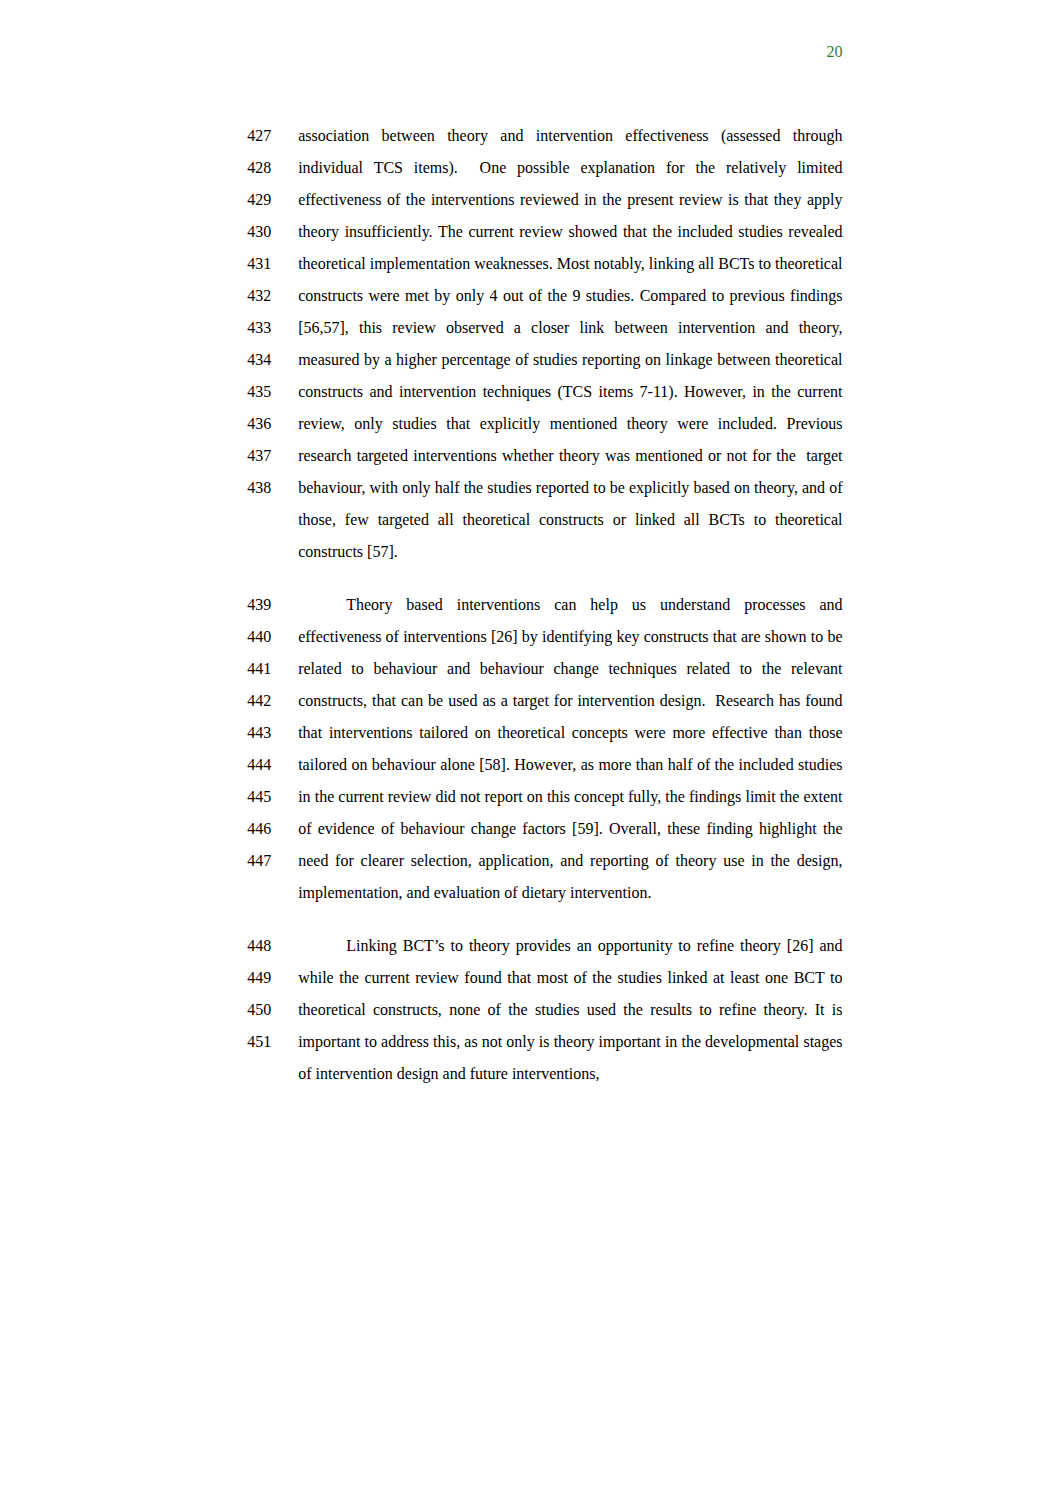20
427 428 429 430 431 432 433 434 435 436 437 438 association between theory and intervention effectiveness (assessed through individual TCS items). One possible explanation for the relatively limited effectiveness of the interventions reviewed in the present review is that they apply theory insufficiently. The current review showed that the included studies revealed theoretical implementation weaknesses. Most notably, linking all BCTs to theoretical constructs were met by only 4 out of the 9 studies. Compared to previous findings [56,57], this review observed a closer link between intervention and theory, measured by a higher percentage of studies reporting on linkage between theoretical constructs and intervention techniques (TCS items 7-11). However, in the current review, only studies that explicitly mentioned theory were included. Previous research targeted interventions whether theory was mentioned or not for the target behaviour, with only half the studies reported to be explicitly based on theory, and of those, few targeted all theoretical constructs or linked all BCTs to theoretical constructs [57].
439 440 441 442 443 444 445 446 447 Theory based interventions can help us understand processes and effectiveness of interventions [26] by identifying key constructs that are shown to be related to behaviour and behaviour change techniques related to the relevant constructs, that can be used as a target for intervention design. Research has found that interventions tailored on theoretical concepts were more effective than those tailored on behaviour alone [58]. However, as more than half of the included studies in the current review did not report on this concept fully, the findings limit the extent of evidence of behaviour change factors [59]. Overall, these finding highlight the need for clearer selection, application, and reporting of theory use in the design, implementation, and evaluation of dietary intervention.
448 449 450 451 Linking BCT’s to theory provides an opportunity to refine theory [26] and while the current review found that most of the studies linked at least one BCT to theoretical constructs, none of the studies used the results to refine theory. It is important to address this, as not only is theory important in the developmental stages of intervention design and future interventions,